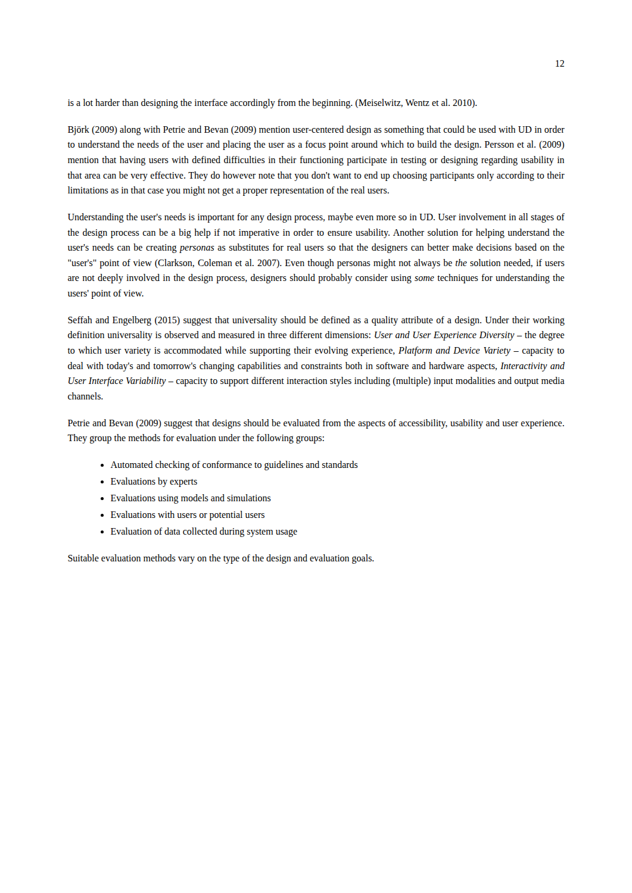12
is a lot harder than designing the interface accordingly from the beginning. (Meiselwitz, Wentz et al. 2010).
Björk (2009) along with Petrie and Bevan (2009) mention user-centered design as something that could be used with UD in order to understand the needs of the user and placing the user as a focus point around which to build the design. Persson et al. (2009) mention that having users with defined difficulties in their functioning participate in testing or designing regarding usability in that area can be very effective. They do however note that you don't want to end up choosing participants only according to their limitations as in that case you might not get a proper representation of the real users.
Understanding the user's needs is important for any design process, maybe even more so in UD. User involvement in all stages of the design process can be a big help if not imperative in order to ensure usability. Another solution for helping understand the user's needs can be creating personas as substitutes for real users so that the designers can better make decisions based on the "user's" point of view (Clarkson, Coleman et al. 2007). Even though personas might not always be the solution needed, if users are not deeply involved in the design process, designers should probably consider using some techniques for understanding the users' point of view.
Seffah and Engelberg (2015) suggest that universality should be defined as a quality attribute of a design. Under their working definition universality is observed and measured in three different dimensions: User and User Experience Diversity – the degree to which user variety is accommodated while supporting their evolving experience, Platform and Device Variety – capacity to deal with today's and tomorrow's changing capabilities and constraints both in software and hardware aspects, Interactivity and User Interface Variability – capacity to support different interaction styles including (multiple) input modalities and output media channels.
Petrie and Bevan (2009) suggest that designs should be evaluated from the aspects of accessibility, usability and user experience. They group the methods for evaluation under the following groups:
Automated checking of conformance to guidelines and standards
Evaluations by experts
Evaluations using models and simulations
Evaluations with users or potential users
Evaluation of data collected during system usage
Suitable evaluation methods vary on the type of the design and evaluation goals.